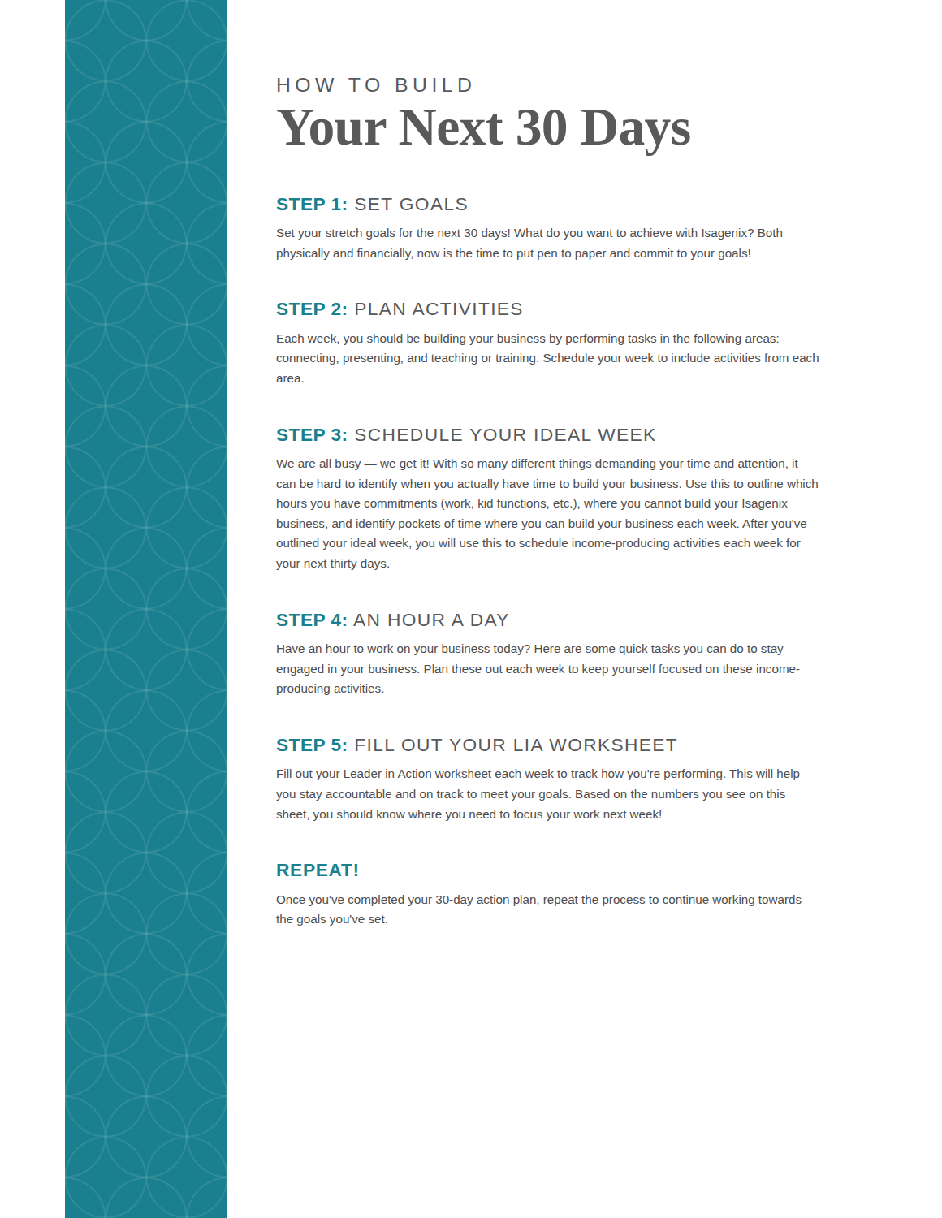How to Build
Your Next 30 Days
Step 1: Set Goals
Set your stretch goals for the next 30 days! What do you want to achieve with Isagenix? Both physically and financially, now is the time to put pen to paper and commit to your goals!
Step 2: Plan Activities
Each week, you should be building your business by performing tasks in the following areas: connecting, presenting, and teaching or training. Schedule your week to include activities from each area.
Step 3: Schedule Your Ideal Week
We are all busy — we get it! With so many different things demanding your time and attention, it can be hard to identify when you actually have time to build your business. Use this to outline which hours you have commitments (work, kid functions, etc.), where you cannot build your Isagenix business, and identify pockets of time where you can build your business each week. After you've outlined your ideal week, you will use this to schedule income-producing activities each week for your next thirty days.
Step 4: An Hour a Day
Have an hour to work on your business today? Here are some quick tasks you can do to stay engaged in your business. Plan these out each week to keep yourself focused on these income-producing activities.
Step 5: Fill Out Your LIA Worksheet
Fill out your Leader in Action worksheet each week to track how you're performing. This will help you stay accountable and on track to meet your goals. Based on the numbers you see on this sheet, you should know where you need to focus your work next week!
Repeat!
Once you've completed your 30-day action plan, repeat the process to continue working towards the goals you've set.